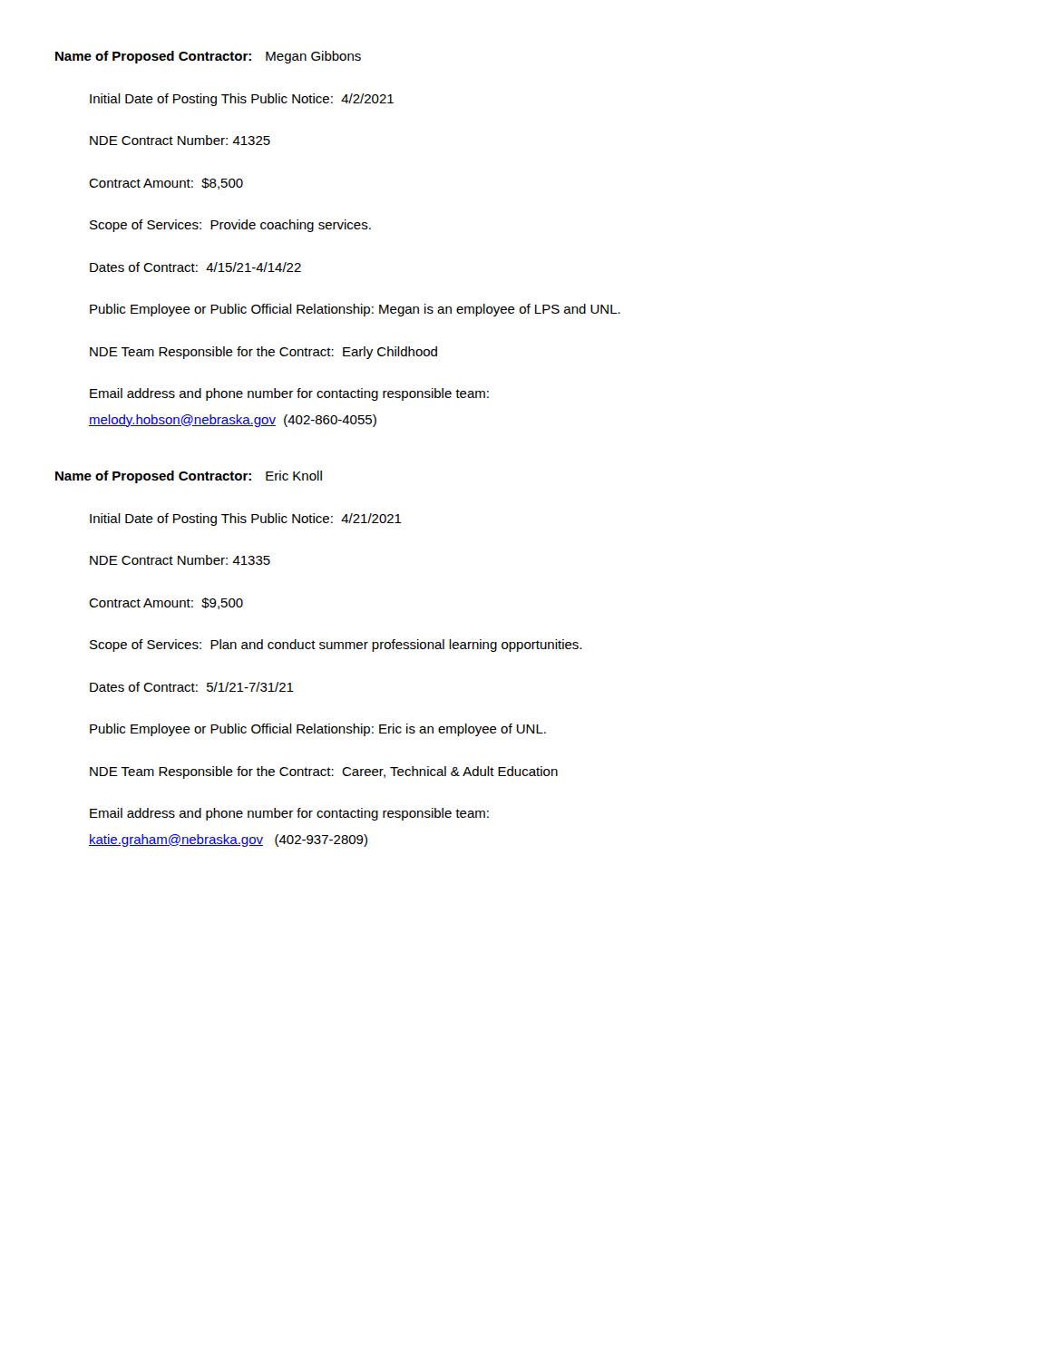Name of Proposed Contractor:Megan Gibbons
Initial Date of Posting This Public Notice: 4/2/2021
NDE Contract Number: 41325
Contract Amount: $8,500
Scope of Services: Provide coaching services.
Dates of Contract: 4/15/21-4/14/22
Public Employee or Public Official Relationship: Megan is an employee of LPS and UNL.
NDE Team Responsible for the Contract: Early Childhood
Email address and phone number for contacting responsible team:
melody.hobson@nebraska.gov (402-860-4055)
Name of Proposed Contractor:Eric Knoll
Initial Date of Posting This Public Notice: 4/21/2021
NDE Contract Number: 41335
Contract Amount: $9,500
Scope of Services: Plan and conduct summer professional learning opportunities.
Dates of Contract: 5/1/21-7/31/21
Public Employee or Public Official Relationship: Eric is an employee of UNL.
NDE Team Responsible for the Contract: Career, Technical & Adult Education
Email address and phone number for contacting responsible team:
katie.graham@nebraska.gov (402-937-2809)